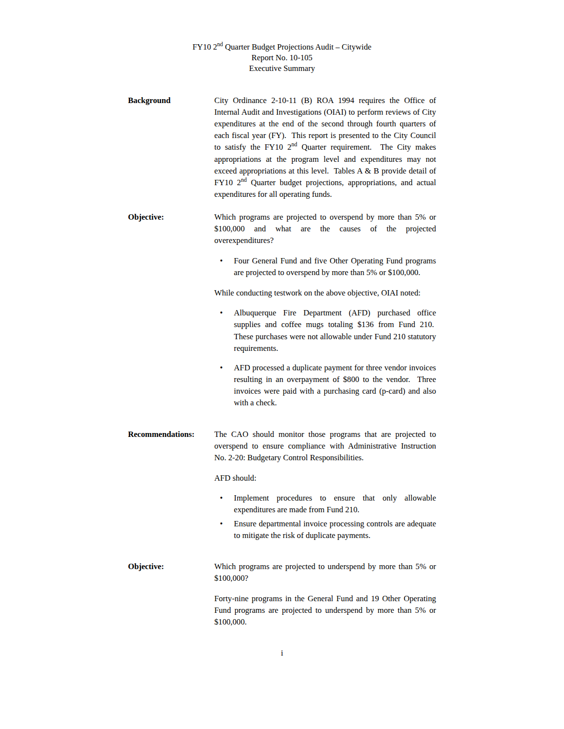FY10 2nd Quarter Budget Projections Audit – Citywide Report No. 10-105 Executive Summary
| Background | City Ordinance 2-10-11 (B) ROA 1994 requires the Office of Internal Audit and Investigations (OIAI) to perform reviews of City expenditures at the end of the second through fourth quarters of each fiscal year (FY). This report is presented to the City Council to satisfy the FY10 2 nd Quarter requirement. The City makes appropriations at the program level and expenditures may not exceed appropriations at this level. Tables A & B provide detail of FY10 2 nd Quarter budget projections, appropriations, and actual expenditures for all operating funds. |
| Objective: | Which programs are projected to overspend by more than 5% or $100,000 and what are the causes of the projected overexpenditures? Four General Fund and five Other Operating Fund programs are projected to overspend by more than 5% or $100,000. While conducting testwork on the above objective, OIAI noted: Albuquerque Fire Department (AFD) purchased office supplies and coffee mugs totaling $136 from Fund 210. These purchases were not allowable under Fund 210 statutory requirements. AFD processed a duplicate payment for three vendor invoices resulting in an overpayment of $800 to the vendor. Three invoices were paid with a purchasing card (p-card) and also with a check. |
| Recommendations: | The CAO should monitor those programs that are projected to overspend to ensure compliance with Administrative Instruction No. 2-20: Budgetary Control Responsibilities. AFD should: Implement procedures to ensure that only allowable expenditures are made from Fund 210. Ensure departmental invoice processing controls are adequate to mitigate the risk of duplicate payments. |
| Objective: | Which programs are projected to underspend by more than 5% or $100,000? Forty-nine programs in the General Fund and 19 Other Operating Fund programs are projected to underspend by more than 5% or $100,000. |
i